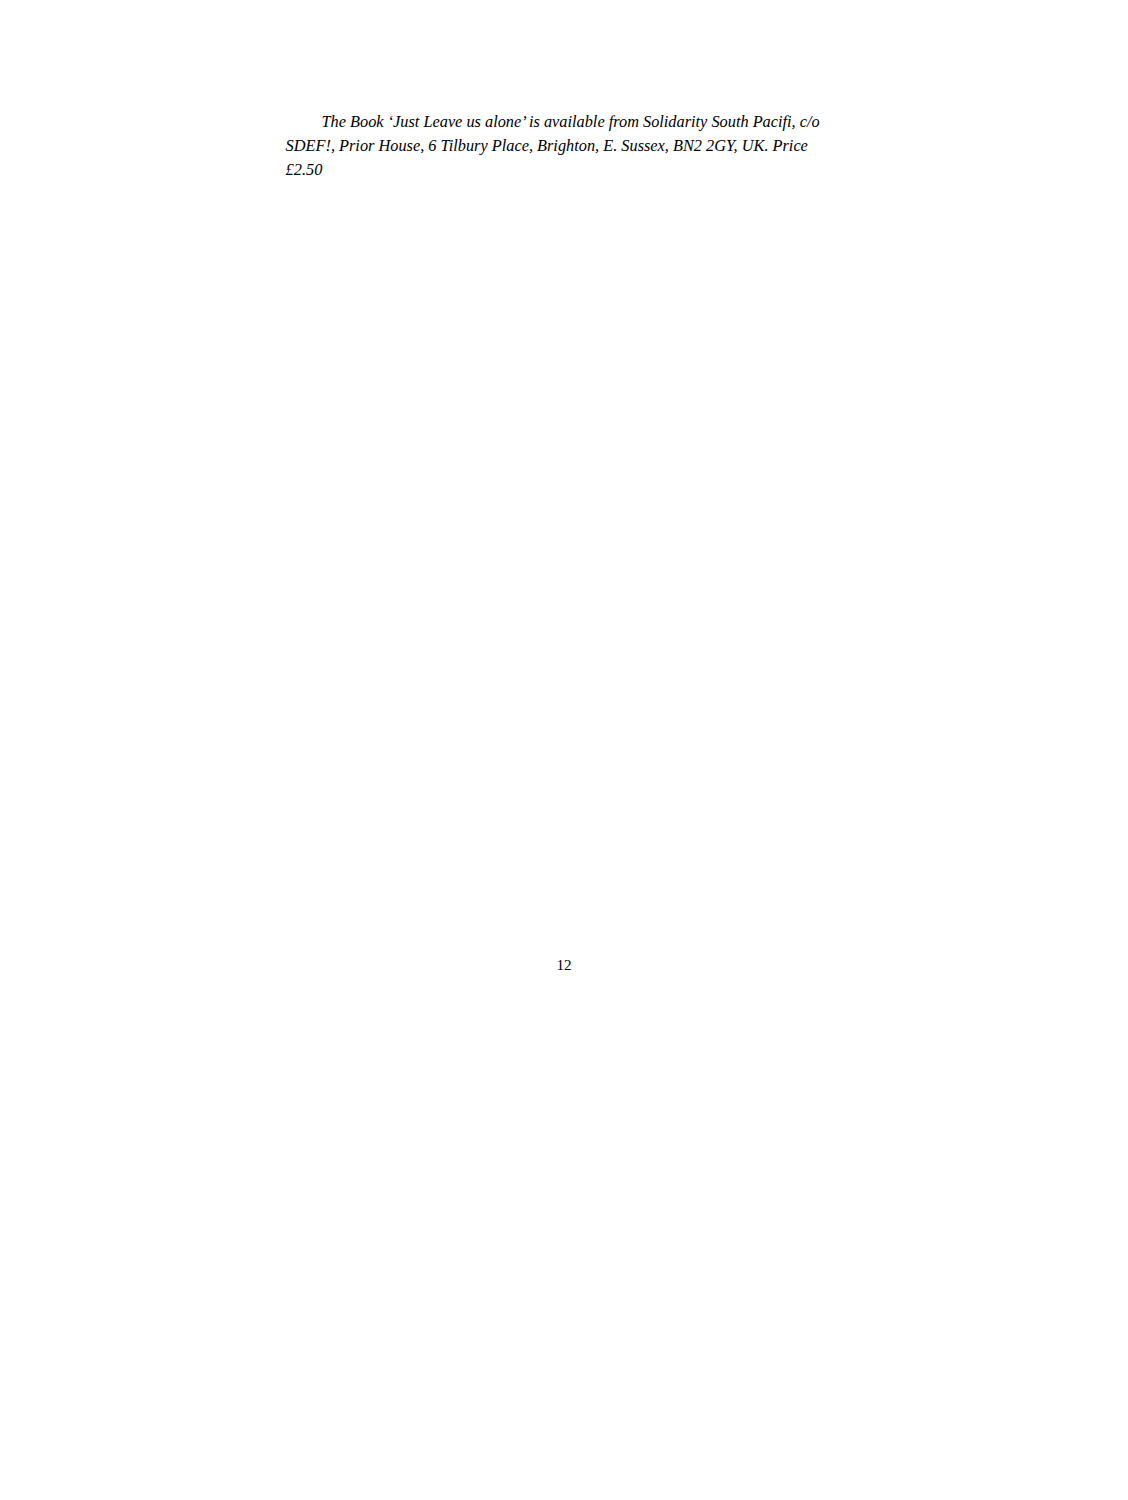The Book ‘Just Leave us alone’ is available from Solidarity South Pacifi, c/o SDEF!, Prior House, 6 Tilbury Place, Brighton, E. Sussex, BN2 2GY, UK. Price £2.50
12